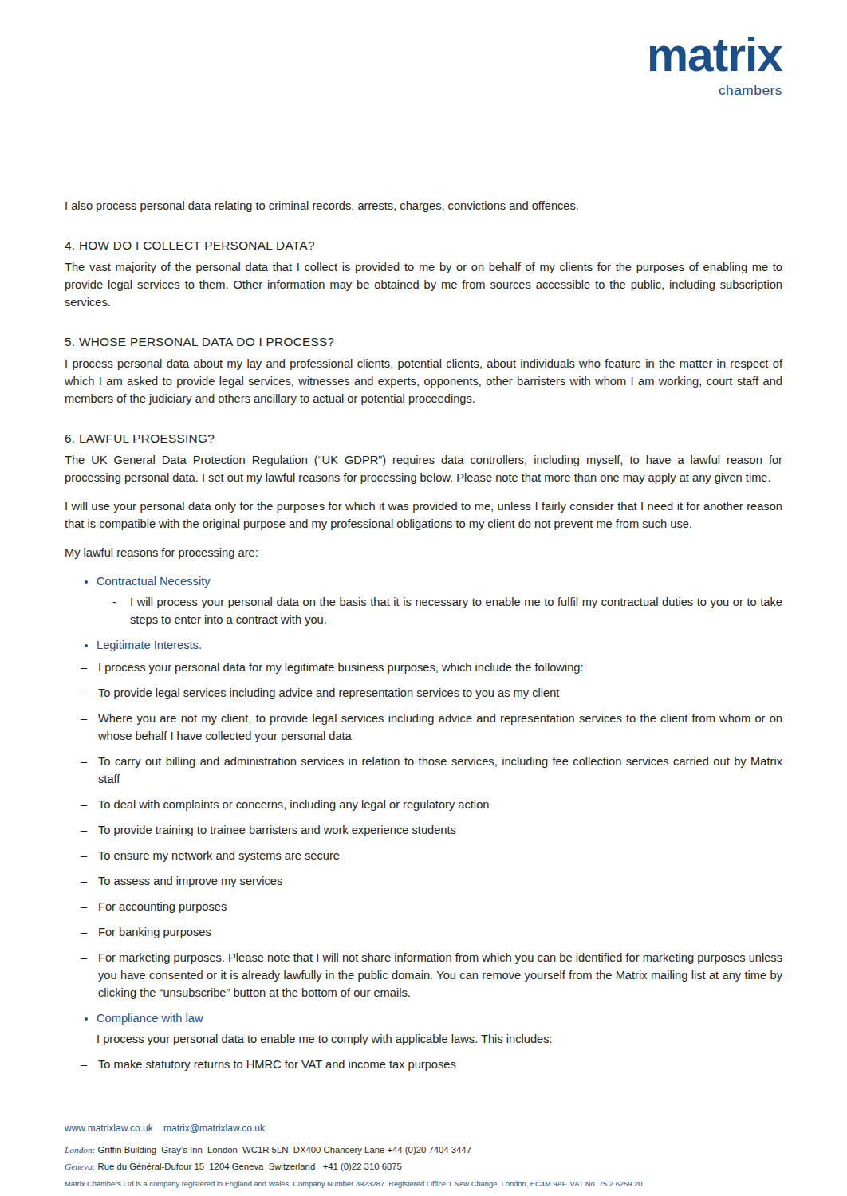matrix
chambers
I also process personal data relating to criminal records, arrests, charges, convictions and offences.
4. How do I collect personal data?
The vast majority of the personal data that I collect is provided to me by or on behalf of my clients for the purposes of enabling me to provide legal services to them. Other information may be obtained by me from sources accessible to the public, including subscription services.
5. Whose personal data do I process?
I process personal data about my lay and professional clients, potential clients, about individuals who feature in the matter in respect of which I am asked to provide legal services, witnesses and experts, opponents, other barristers with whom I am working, court staff and members of the judiciary and others ancillary to actual or potential proceedings.
6. Lawful proessing?
The UK General Data Protection Regulation (“UK GDPR”) requires data controllers, including myself, to have a lawful reason for processing personal data. I set out my lawful reasons for processing below. Please note that more than one may apply at any given time.
I will use your personal data only for the purposes for which it was provided to me, unless I fairly consider that I need it for another reason that is compatible with the original purpose and my professional obligations to my client do not prevent me from such use.
My lawful reasons for processing are:
Contractual Necessity
I will process your personal data on the basis that it is necessary to enable me to fulfil my contractual duties to you or to take steps to enter into a contract with you.
Legitimate Interests.
I process your personal data for my legitimate business purposes, which include the following:
To provide legal services including advice and representation services to you as my client
Where you are not my client, to provide legal services including advice and representation services to the client from whom or on whose behalf I have collected your personal data
To carry out billing and administration services in relation to those services, including fee collection services carried out by Matrix staff
To deal with complaints or concerns, including any legal or regulatory action
To provide training to trainee barristers and work experience students
To ensure my network and systems are secure
To assess and improve my services
For accounting purposes
For banking purposes
For marketing purposes. Please note that I will not share information from which you can be identified for marketing purposes unless you have consented or it is already lawfully in the public domain. You can remove yourself from the Matrix mailing list at any time by clicking the “unsubscribe” button at the bottom of our emails.
Compliance with law
I process your personal data to enable me to comply with applicable laws. This includes:
To make statutory returns to HMRC for VAT and income tax purposes
www.matrixlaw.co.uk matrix@matrixlaw.co.uk
London: Griffin Building Gray’s Inn London WC1R 5LN DX400 Chancery Lane +44 (0)20 7404 3447
Geneva: Rue du Général-Dufour 15 1204 Geneva Switzerland +41 (0)22 310 6875
Matrix Chambers Ltd is a company registered in England and Wales. Company Number 3923287. Registered Office 1 New Change, London, EC4M 9AF. VAT No. 75 2 6259 20